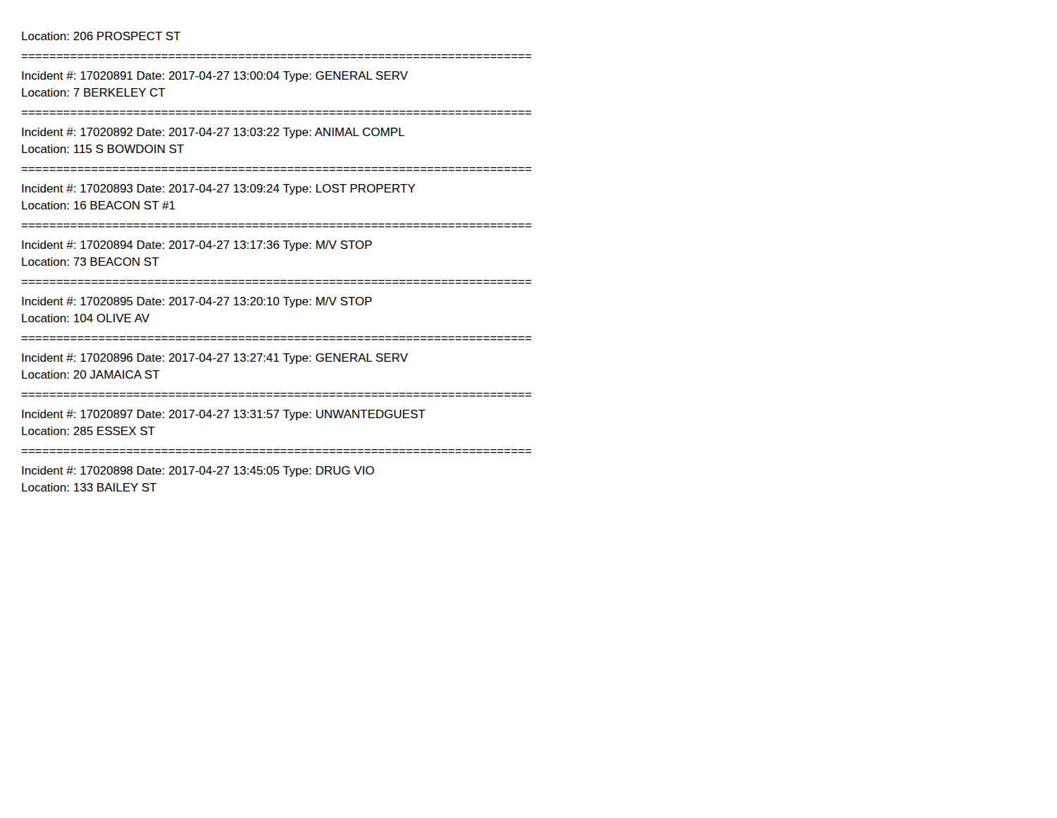Location: 206 PROSPECT ST
=========================================================================
Incident #: 17020891 Date: 2017-04-27 13:00:04 Type: GENERAL SERV
Location: 7 BERKELEY CT
=========================================================================
Incident #: 17020892 Date: 2017-04-27 13:03:22 Type: ANIMAL COMPL
Location: 115 S BOWDOIN ST
=========================================================================
Incident #: 17020893 Date: 2017-04-27 13:09:24 Type: LOST PROPERTY
Location: 16 BEACON ST #1
=========================================================================
Incident #: 17020894 Date: 2017-04-27 13:17:36 Type: M/V STOP
Location: 73 BEACON ST
=========================================================================
Incident #: 17020895 Date: 2017-04-27 13:20:10 Type: M/V STOP
Location: 104 OLIVE AV
=========================================================================
Incident #: 17020896 Date: 2017-04-27 13:27:41 Type: GENERAL SERV
Location: 20 JAMAICA ST
=========================================================================
Incident #: 17020897 Date: 2017-04-27 13:31:57 Type: UNWANTEDGUEST
Location: 285 ESSEX ST
=========================================================================
Incident #: 17020898 Date: 2017-04-27 13:45:05 Type: DRUG VIO
Location: 133 BAILEY ST